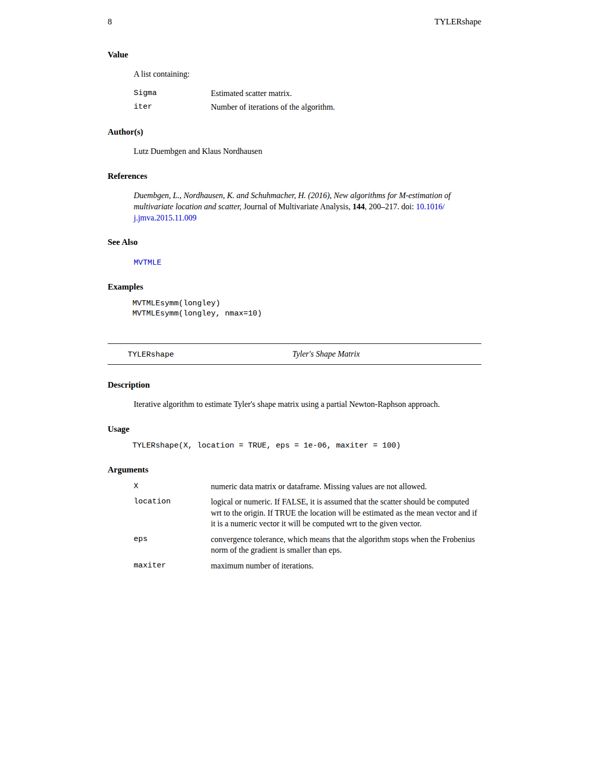8 TYLERshape
Value
A list containing:
Sigma
Estimated scatter matrix.
iter
Number of iterations of the algorithm.
Author(s)
Lutz Duembgen and Klaus Nordhausen
References
Duembgen, L., Nordhausen, K. and Schuhmacher, H. (2016), New algorithms for M-estimation of multivariate location and scatter, Journal of Multivariate Analysis, 144, 200–217. doi: 10.1016/
j.jmva.2015.11.009
See Also
MVTMLE
Examples
MVTMLEsymm(longley)
MVTMLEsymm(longley, nmax=10)
TYLERshape Tyler's Shape Matrix
Description
Iterative algorithm to estimate Tyler's shape matrix using a partial Newton-Raphson approach.
Usage
TYLERshape(X, location = TRUE, eps = 1e-06, maxiter = 100)
Arguments
X
numeric data matrix or dataframe. Missing values are not allowed.
location
logical or numeric. If FALSE, it is assumed that the scatter should be computed wrt to the origin. If TRUE the location will be estimated as the mean vector and if it is a numeric vector it will be computed wrt to the given vector.
eps
convergence tolerance, which means that the algorithm stops when the Frobenius norm of the gradient is smaller than eps.
maxiter
maximum number of iterations.